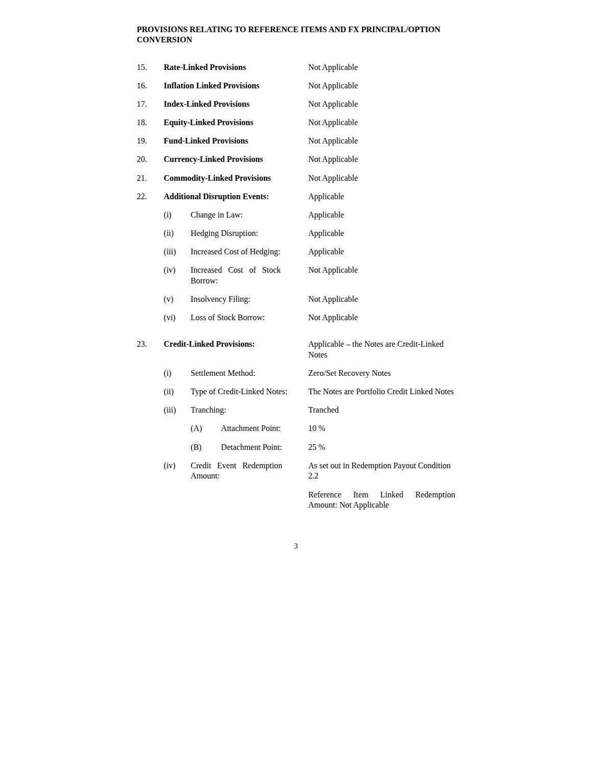PROVISIONS RELATING TO REFERENCE ITEMS AND FX PRINCIPAL/OPTION CONVERSION
| 15. | Rate-Linked Provisions | Not Applicable |
| 16. | Inflation Linked Provisions | Not Applicable |
| 17. | Index-Linked Provisions | Not Applicable |
| 18. | Equity-Linked Provisions | Not Applicable |
| 19. | Fund-Linked Provisions | Not Applicable |
| 20. | Currency-Linked Provisions | Not Applicable |
| 21. | Commodity-Linked Provisions | Not Applicable |
| 22. | Additional Disruption Events: | Applicable |
| | / (i) / Change in Law: / Applicable / / (ii) / Hedging Disruption: / Applicable / / (iii) / Increased Cost of Hedging: / Applicable / / (iv) / Increased Cost of Stock Borrow: / Not Applicable / / (v) / Insolvency Filing: / Not Applicable / / (vi) / Loss of Stock Borrow: / Not Applicable / |
| 23. | Credit-Linked Provisions: | Applicable – the Notes are Credit-Linked Notes |
| | / (i) / Settlement Method: / Zero/Set Recovery Notes / / (ii) / Type of Credit-Linked Notes: / The Notes are Portfolio Credit Linked Notes / / (iii) / Tranching: / Tranched / / / / (A) / Attachment Point: / 10 % / / (B) / Detachment Point: / 25 % / / / (iv) / Credit Event Redemption Amount: / As set out in Redemption Payout Condition 2.2 / / / / Reference Item Linked Redemption Amount: Not Applicable / |
3